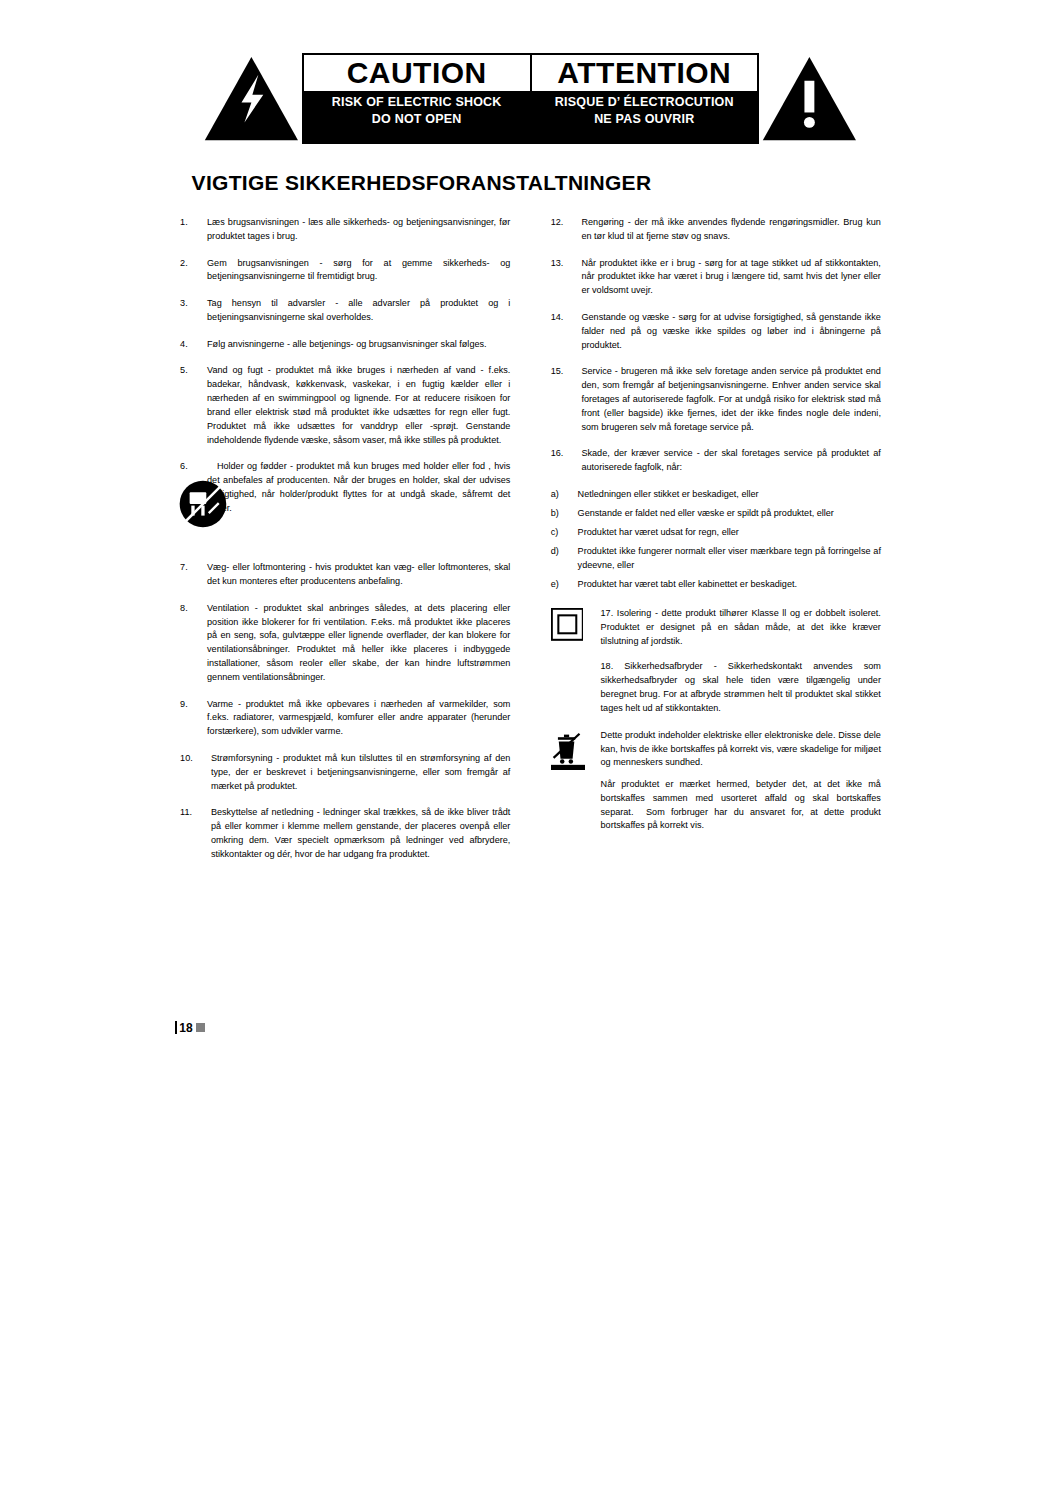CAUTION
RISK OF ELECTRIC SHOCK
DO NOT OPEN
ATTENTION
RISQUE D’ ÉLECTROCUTION
NE PAS OUVRIR
VIGTIGE SIKKERHEDSFORANSTALTNINGER
1.
Læs brugsanvisningen - læs alle sikkerheds- og betjeningsanvisninger, før produktet tages i brug.
2.
Gem brugsanvisningen - sørg for at gemme sikkerheds- og betjeningsanvisningerne til fremtidigt brug.
3.
Tag hensyn til advarsler - alle advarsler på produktet og i betjeningsanvisningerne skal overholdes.
4.
Følg anvisningerne - alle betjenings- og brugsanvisninger skal følges.
5.
Vand og fugt - produktet må ikke bruges i nærheden af vand - f.eks. badekar, håndvask, køkkenvask, vaskekar, i en fugtig kælder eller i nærheden af en swimmingpool og lignende. For at reducere risikoen for brand eller elektrisk stød må produktet ikke udsættes for regn eller fugt. Produktet må ikke udsættes for vanddryp eller -sprøjt. Genstande indeholdende flydende væske, såsom vaser, må ikke stilles på produktet.
6.
Holder og fødder - produktet må kun bruges med holder eller fod , hvis det anbefales af producenten. Når der bruges en holder, skal der udvises forsigtighed, når holder/produkt flyttes for at undgå skade, såfremt det tipper.
7.
Væg- eller loftmontering - hvis produktet kan væg- eller loftmonteres, skal det kun monteres efter producentens anbefaling.
8.
Ventilation - produktet skal anbringes således, at dets placering eller position ikke blokerer for fri ventilation. F.eks. må produktet ikke placeres på en seng, sofa, gulvtæppe eller lignende overflader, der kan blokere for ventilationsåbninger. Produktet må heller ikke placeres i indbyggede installationer, såsom reoler eller skabe, der kan hindre luftstrømmen gennem ventilationsåbninger.
9.
Varme - produktet må ikke opbevares i nærheden af varmekilder, som f.eks. radiatorer, varmespjæld, komfurer eller andre apparater (herunder forstærkere), som udvikler varme.
10.
Strømforsyning - produktet må kun tilsluttes til en strømforsyning af den type, der er beskrevet i betjeningsanvisningerne, eller som fremgår af mærket på produktet.
11.
Beskyttelse af netledning - ledninger skal trækkes, så de ikke bliver trådt på eller kommer i klemme mellem genstande, der placeres ovenpå eller omkring dem. Vær specielt opmærksom på ledninger ved afbrydere, stikkontakter og dér, hvor de har udgang fra produktet.
12.
Rengøring - der må ikke anvendes flydende rengøringsmidler. Brug kun en tør klud til at fjerne støv og snavs.
13.
Når produktet ikke er i brug - sørg for at tage stikket ud af stikkontakten, når produktet ikke har været i brug i længere tid, samt hvis det lyner eller er voldsomt uvejr.
14.
Genstande og væske - sørg for at udvise forsigtighed, så genstande ikke falder ned på og væske ikke spildes og løber ind i åbningerne på produktet.
15.
Service - brugeren må ikke selv foretage anden service på produktet end den, som fremgår af betjeningsanvisningerne. Enhver anden service skal foretages af autoriserede fagfolk. For at undgå risiko for elektrisk stød må front (eller bagside) ikke fjernes, idet der ikke findes nogle dele indeni, som brugeren selv må foretage service på.
16.
Skade, der kræver service - der skal foretages service på produktet af autoriserede fagfolk, når:
a)
Netledningen eller stikket er beskadiget, eller
b)
Genstande er faldet ned eller væske er spildt på produktet, eller
c)
Produktet har været udsat for regn, eller
d)
Produktet ikke fungerer normalt eller viser mærkbare tegn på forringelse af ydeevne, eller
e)
Produktet har været tabt eller kabinettet er beskadiget.
17. Isolering - dette produkt tilhører Klasse ll og er dobbelt isoleret. Produktet er designet på en sådan måde, at det ikke kræver tilslutning af jordstik.
18. Sikkerhedsafbryder - Sikkerhedskontakt anvendes som sikkerhedsafbryder og skal hele tiden være tilgængelig under beregnet brug. For at afbryde strømmen helt til produktet skal stikket tages helt ud af stikkontakten.
Dette produkt indeholder elektriske eller elektroniske dele. Disse dele kan, hvis de ikke bortskaffes på korrekt vis, være skadelige for miljøet og menneskers sundhed.
Når produktet er mærket hermed, betyder det, at det ikke må bortskaffes sammen med usorteret affald og skal bortskaffes separat. Som forbruger har du ansvaret for, at dette produkt bortskaffes på korrekt vis.
18